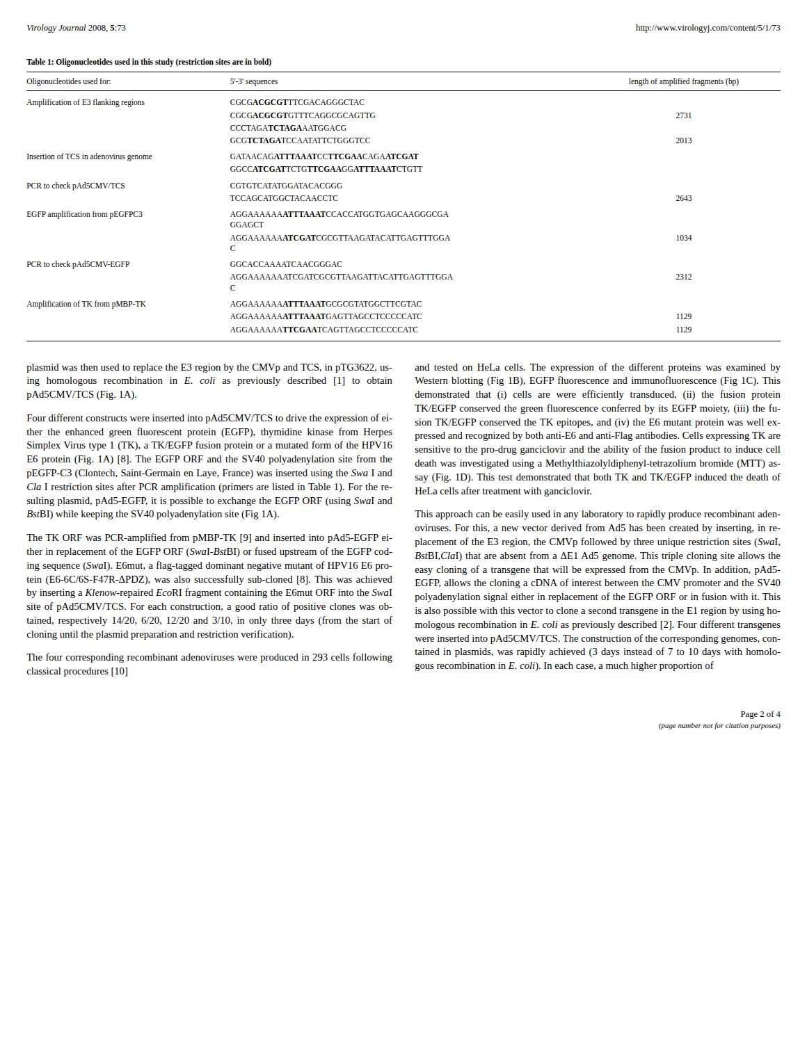Virology Journal 2008, 5:73
http://www.virologyj.com/content/5/1/73
Table 1: Oligonucleotides used in this study (restriction sites are in bold)
| Oligonucleotides used for: | 5'-3' sequences | length of amplified fragments (bp) |
| --- | --- | --- |
| Amplification of E3 flanking regions | CGCG ACGCGT TTCGACAGGGCTAC | |
| | CGCG ACGCGT GTTTCAGGCGCAGTTG | 2731 |
| | CCCTAGA TCTAGA AATGGACG | |
| | GCG TCTAGA TCCAATATTCTGGGTCC | 2013 |
| Insertion of TCS in adenovirus genome | GATAACAG ATTTAAAT CC TTCGAA CAGA ATCGAT | |
| | GGCC ATCGAT TCTG TTCGAA GG ATTTAAAT CTGTT | |
| PCR to check pAd5CMV/TCS | CGTGTCATATGGATACACGGG | |
| | TCCAGCATGGCTACAACCTC | 2643 |
| EGFP amplification from pEGFPC3 | AGGAAAAAA ATTTAAAT CCACCATGGTGAGCAAGGGCGA GGAGCT | |
| | AGGAAAAAA ATCGAT CGCGTTAAGATACATTGAGTTTGGA C | 1034 |
| PCR to check pAd5CMV-EGFP | GGCACCAAAATCAACGGGAC | |
| | AGGAAAAAAATCGATCGCGTTAAGATTACATTGAGTTTGGA C | 2312 |
| Amplification of TK from pMBP-TK | AGGAAAAAA ATTTAAAT GCGCGTATGGCTTCGTAC | |
| | AGGAAAAAA ATTTAAAT GAGTTAGCCTCCCCCATC | 1129 |
| | AGGAAAAAA TTCGAA TCAGTTAGCCTCCCCCATC | 1129 |
plasmid was then used to replace the E3 region by the CMVp and TCS, in pTG3622, using homologous recombination in E. coli as previously described [1] to obtain pAd5CMV/TCS (Fig. 1A).
Four different constructs were inserted into pAd5CMV/TCS to drive the expression of either the enhanced green fluorescent protein (EGFP), thymidine kinase from Herpes Simplex Virus type 1 (TK), a TK/EGFP fusion protein or a mutated form of the HPV16 E6 protein (Fig. 1A) [8]. The EGFP ORF and the SV40 polyadenylation site from the pEGFP-C3 (Clontech, Saint-Germain en Laye, France) was inserted using the Swa I and Cla I restriction sites after PCR amplification (primers are listed in Table 1). For the resulting plasmid, pAd5-EGFP, it is possible to exchange the EGFP ORF (using Swa I and Bst BI) while keeping the SV40 polyadenylation site (Fig 1A).
The TK ORF was PCR-amplified from pMBP-TK [9] and inserted into pAd5-EGFP either in replacement of the EGFP ORF (Swa I-Bst BI) or fused upstream of the EGFP coding sequence (Swa I). E6mut, a flag-tagged dominant negative mutant of HPV16 E6 protein (E6-6C/6S-F47R-ΔPDZ), was also successfully sub-cloned [8]. This was achieved by inserting a Klenow-repaired Eco RI fragment containing the E6mut ORF into the Swa I site of pAd5CMV/TCS. For each construction, a good ratio of positive clones was obtained, respectively 14/20, 6/20, 12/20 and 3/10, in only three days (from the start of cloning until the plasmid preparation and restriction verification).
The four corresponding recombinant adenoviruses were produced in 293 cells following classical procedures [10]
and tested on HeLa cells. The expression of the different proteins was examined by Western blotting (Fig 1B), EGFP fluorescence and immunofluorescence (Fig 1C). This demonstrated that (i) cells are were efficiently transduced, (ii) the fusion protein TK/EGFP conserved the green fluorescence conferred by its EGFP moiety, (iii) the fusion TK/EGFP conserved the TK epitopes, and (iv) the E6 mutant protein was well expressed and recognized by both anti-E6 and anti-Flag antibodies. Cells expressing TK are sensitive to the pro-drug ganciclovir and the ability of the fusion product to induce cell death was investigated using a Methylthiazolyldiphenyl-tetrazolium bromide (MTT) assay (Fig. 1D). This test demonstrated that both TK and TK/EGFP induced the death of HeLa cells after treatment with ganciclovir.
This approach can be easily used in any laboratory to rapidly produce recombinant adenoviruses. For this, a new vector derived from Ad5 has been created by inserting, in replacement of the E3 region, the CMVp followed by three unique restriction sites (Swa I, Bst BI,Cla I) that are absent from a ΔE1 Ad5 genome. This triple cloning site allows the easy cloning of a transgene that will be expressed from the CMVp. In addition, pAd5-EGFP, allows the cloning a cDNA of interest between the CMV promoter and the SV40 polyadenylation signal either in replacement of the EGFP ORF or in fusion with it. This is also possible with this vector to clone a second transgene in the E1 region by using homologous recombination in E. coli as previously described [2]. Four different transgenes were inserted into pAd5CMV/TCS. The construction of the corresponding genomes, contained in plasmids, was rapidly achieved (3 days instead of 7 to 10 days with homologous recombination in E. coli). In each case, a much higher proportion of
Page 2 of 4
(page number not for citation purposes)